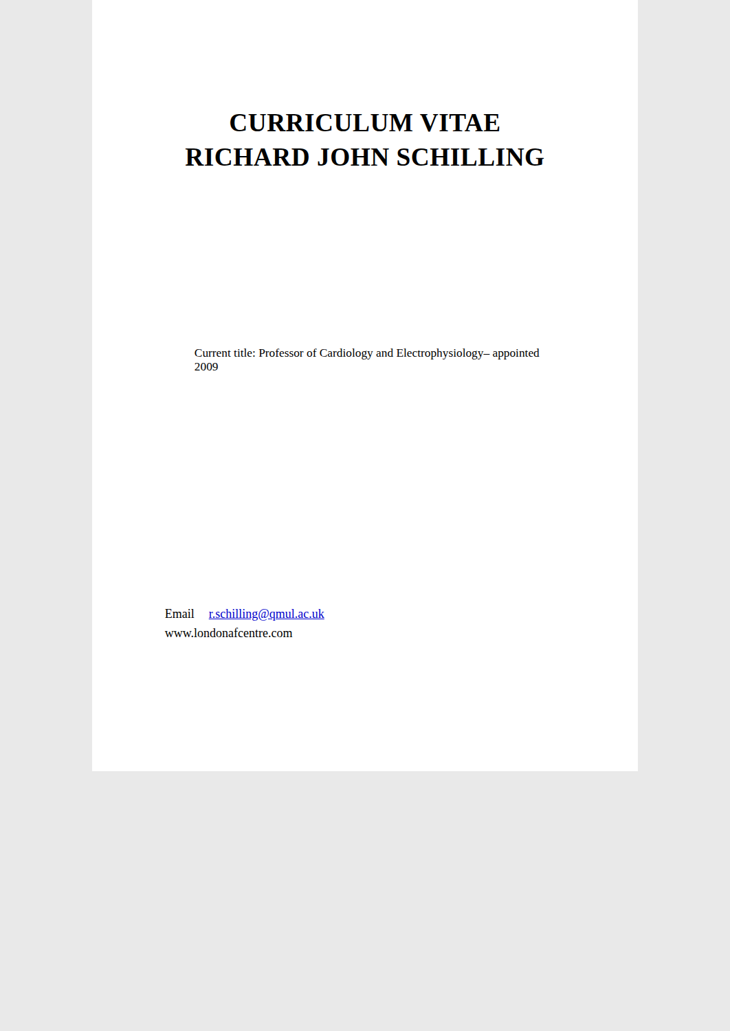CURRICULUM VITAE RICHARD JOHN SCHILLING
Current title: Professor of Cardiology and Electrophysiology– appointed 2009
Email r.schilling@qmul.ac.uk www.londonafcentre.com